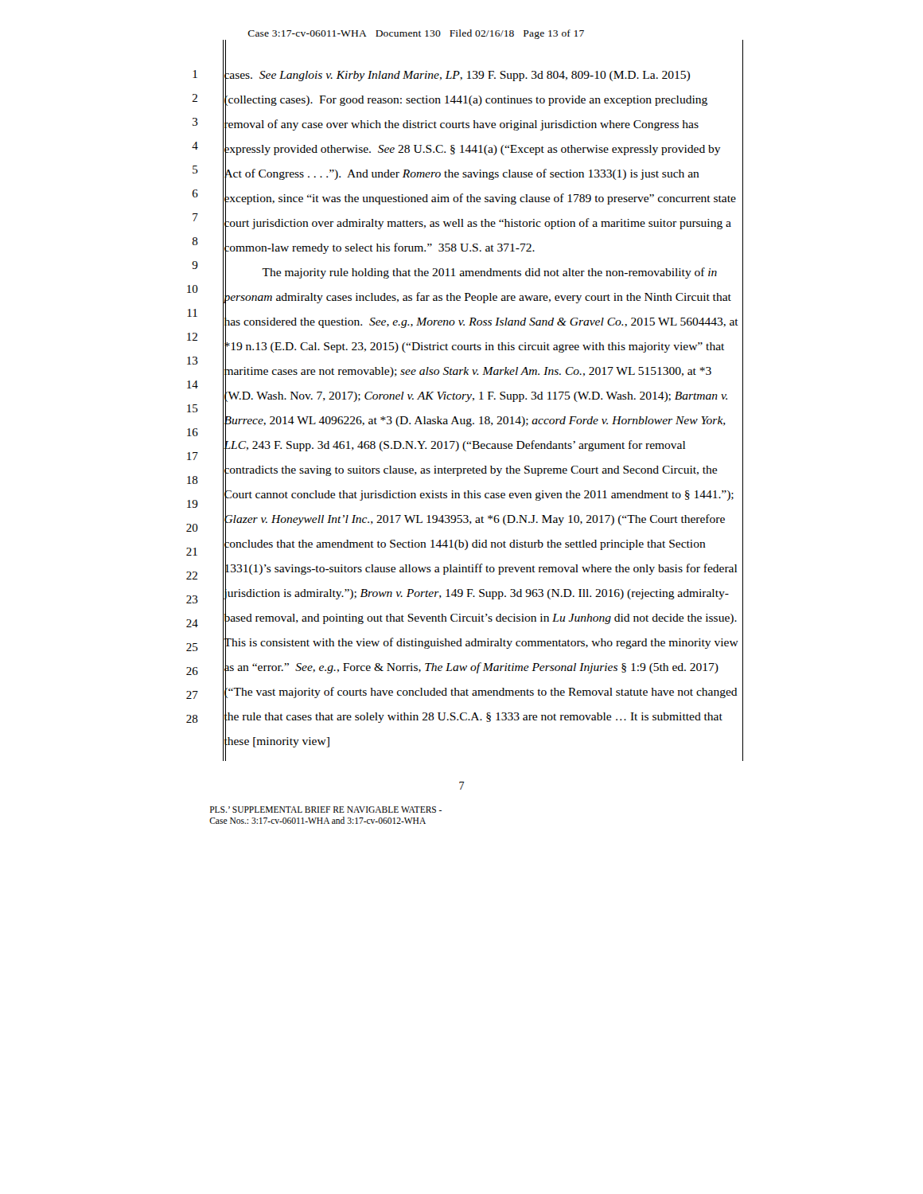Case 3:17-cv-06011-WHA Document 130 Filed 02/16/18 Page 13 of 17
1
2
3
4
5
6
7
8
9
10
11
12
13
14
15
16
17
18
19
20
21
22
23
24
25
26
27
28
cases. See Langlois v. Kirby Inland Marine, LP, 139 F. Supp. 3d 804, 809-10 (M.D. La. 2015) (collecting cases). For good reason: section 1441(a) continues to provide an exception precluding removal of any case over which the district courts have original jurisdiction where Congress has expressly provided otherwise. See 28 U.S.C. § 1441(a) (“Except as otherwise expressly provided by Act of Congress . . . .”). And under Romero the savings clause of section 1333(1) is just such an exception, since “it was the unquestioned aim of the saving clause of 1789 to preserve” concurrent state court jurisdiction over admiralty matters, as well as the “historic option of a maritime suitor pursuing a common-law remedy to select his forum.” 358 U.S. at 371-72.
The majority rule holding that the 2011 amendments did not alter the non-removability of in personam admiralty cases includes, as far as the People are aware, every court in the Ninth Circuit that has considered the question. See, e.g., Moreno v. Ross Island Sand & Gravel Co., 2015 WL 5604443, at *19 n.13 (E.D. Cal. Sept. 23, 2015) (“District courts in this circuit agree with this majority view” that maritime cases are not removable); see also Stark v. Markel Am. Ins. Co., 2017 WL 5151300, at *3 (W.D. Wash. Nov. 7, 2017); Coronel v. AK Victory, 1 F. Supp. 3d 1175 (W.D. Wash. 2014); Bartman v. Burrece, 2014 WL 4096226, at *3 (D. Alaska Aug. 18, 2014); accord Forde v. Hornblower New York, LLC, 243 F. Supp. 3d 461, 468 (S.D.N.Y. 2017) (“Because Defendants’ argument for removal contradicts the saving to suitors clause, as interpreted by the Supreme Court and Second Circuit, the Court cannot conclude that jurisdiction exists in this case even given the 2011 amendment to § 1441.”); Glazer v. Honeywell Int’l Inc., 2017 WL 1943953, at *6 (D.N.J. May 10, 2017) (“The Court therefore concludes that the amendment to Section 1441(b) did not disturb the settled principle that Section 1331(1)’s savings-to-suitors clause allows a plaintiff to prevent removal where the only basis for federal jurisdiction is admiralty.”); Brown v. Porter, 149 F. Supp. 3d 963 (N.D. Ill. 2016) (rejecting admiralty-based removal, and pointing out that Seventh Circuit’s decision in Lu Junhong did not decide the issue). This is consistent with the view of distinguished admiralty commentators, who regard the minority view as an “error.” See, e.g., Force & Norris, The Law of Maritime Personal Injuries § 1:9 (5th ed. 2017) (“The vast majority of courts have concluded that amendments to the Removal statute have not changed the rule that cases that are solely within 28 U.S.C.A. § 1333 are not removable … It is submitted that these [minority view]
7
PLS.’ SUPPLEMENTAL BRIEF RE NAVIGABLE WATERS -
Case Nos.: 3:17-cv-06011-WHA and 3:17-cv-06012-WHA